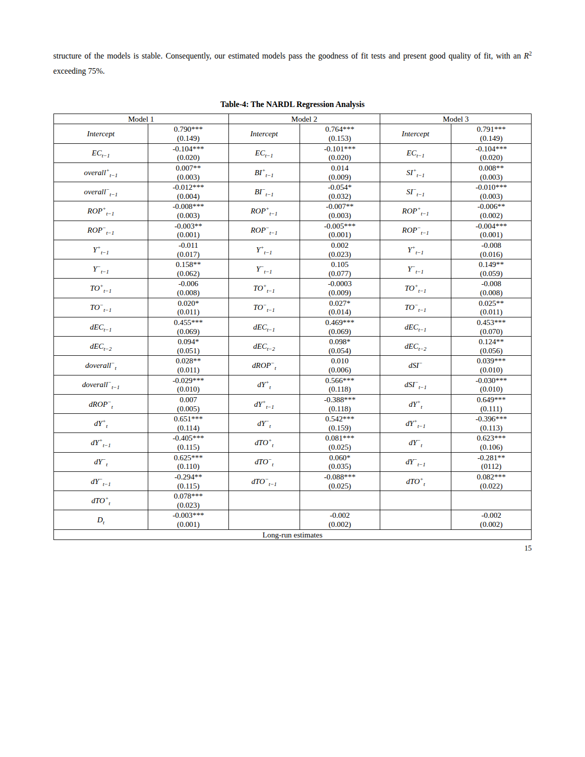structure of the models is stable. Consequently, our estimated models pass the goodness of fit tests and present good quality of fit, with an R2 exceeding 75%.
Table-4: The NARDL Regression Analysis
| Model 1 | Model 2 | Model 3 |
| --- | --- | --- |
| Intercept | 0.790*** (0.149) | Intercept | 0.764*** (0.153) | Intercept | 0.791*** (0.149) |
| EC t−1 | -0.104*** (0.020) | EC t−1 | -0.101*** (0.020) | EC t−1 | -0.104*** (0.020) |
| overall + t−1 | 0.007** (0.003) | BI + t−1 | 0.014 (0.009) | SI + t−1 | 0.008** (0.003) |
| overall − t−1 | -0.012*** (0.004) | BI − t−1 | -0.054* (0.032) | SI − t−1 | -0.010*** (0.003) |
| ROP + t−1 | -0.008*** (0.003) | ROP + t−1 | -0.007** (0.003) | ROP + t−1 | -0.006** (0.002) |
| ROP − t−1 | -0.003** (0.001) | ROP − t−1 | -0.005*** (0.001) | ROP − t−1 | -0.004*** (0.001) |
| Y + t−1 | -0.011 (0.017) | Y + t−1 | 0.002 (0.023) | Y + t−1 | -0.008 (0.016) |
| Y − t−1 | 0.158** (0.062) | Y − t−1 | 0.105 (0.077) | Y − t−1 | 0.149** (0.059) |
| TO + t−1 | -0.006 (0.008) | TO + t−1 | -0.0003 (0.009) | TO + t−1 | -0.008 (0.008) |
| TO − t−1 | 0.020* (0.011) | TO − t−1 | 0.027* (0.014) | TO − t−1 | 0.025** (0.011) |
| dEC t−1 | 0.455*** (0.069) | dEC t−1 | 0.469*** (0.069) | dEC t−1 | 0.453*** (0.070) |
| dEC t−2 | 0.094* (0.051) | dEC t−2 | 0.098* (0.054) | dEC t−2 | 0.124** (0.056) |
| doverall − t | 0.028** (0.011) | dROP − t | 0.010 (0.006) | dSI − | 0.039*** (0.010) |
| doverall − t−1 | -0.029*** (0.010) | dY + t | 0.566*** (0.118) | dSI − t−1 | -0.030*** (0.010) |
| dROP − t | 0.007 (0.005) | dY + t−1 | -0.388*** (0.118) | dY + t | 0.649*** (0.111) |
| dY + t | 0.651*** (0.114) | dY − t | 0.542*** (0.159) | dY + t−1 | -0.396*** (0.113) |
| dY + t−1 | -0.405*** (0.115) | dTO + t | 0.081*** (0.025) | dY − t | 0.623*** (0.106) |
| dY − t | 0.625*** (0.110) | dTO − t | 0.060* (0.035) | dY − t−1 | -0.281** (0112) |
| dY − t−1 | -0.294** (0.115) | dTO − t−1 | -0.088*** (0.025) | dTO + t | 0.082*** (0.022) |
| dTO + t | 0.078*** (0.023) | | | | |
| D t | -0.003*** (0.001) | | -0.002 (0.002) | | -0.002 (0.002) |
| Long-run estimates |
15